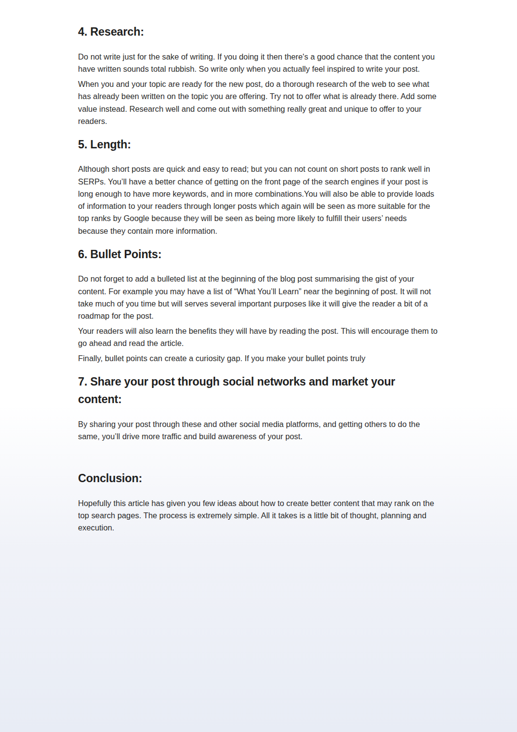4. Research:
Do not write just for the sake of writing. If you doing it then there's a good chance that the content you have written sounds total rubbish. So write only when you actually feel inspired to write your post.
When you and your topic are ready for the new post, do a thorough research of the web to see what has already been written on the topic you are offering. Try not to offer what is already there. Add some value instead. Research well and come out with something really great and unique to offer to your readers.
5. Length:
Although short posts are quick and easy to read; but you can not count on short posts to rank well in SERPs. You’ll have a better chance of getting on the front page of the search engines if your post is long enough to have more keywords, and in more combinations.You will also be able to provide loads of information to your readers through longer posts which again will be seen as more suitable for the top ranks by Google because they will be seen as being more likely to fulfill their users’ needs because they contain more information.
6. Bullet Points:
Do not forget to add a bulleted list at the beginning of the blog post summarising the gist of your content. For example you may have a list of “What You’ll Learn” near the beginning of post. It will not take much of you time but will serves several important purposes like it will give the reader a bit of a roadmap for the post.
Your readers will also learn the benefits they will have by reading the post. This will encourage them to go ahead and read the article.
Finally, bullet points can create a curiosity gap. If you make your bullet points truly
7. Share your post through social networks and market your content:
By sharing your post through these and other social media platforms, and getting others to do the same, you’ll drive more traffic and build awareness of your post.
Conclusion:
Hopefully this article has given you few ideas about how to create better content that may rank on the top search pages. The process is extremely simple. All it takes is a little bit of thought, planning and execution.